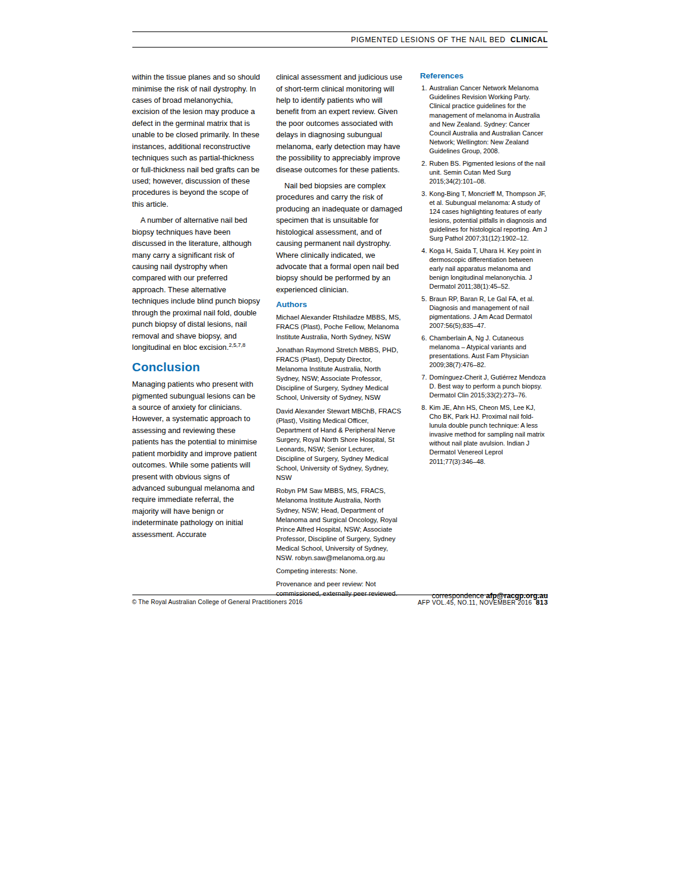Pigmented lesions of the nail bed Clinical
within the tissue planes and so should minimise the risk of nail dystrophy. In cases of broad melanonychia, excision of the lesion may produce a defect in the germinal matrix that is unable to be closed primarily. In these instances, additional reconstructive techniques such as partial-thickness or full-thickness nail bed grafts can be used; however, discussion of these procedures is beyond the scope of this article.
A number of alternative nail bed biopsy techniques have been discussed in the literature, although many carry a significant risk of causing nail dystrophy when compared with our preferred approach. These alternative techniques include blind punch biopsy through the proximal nail fold, double punch biopsy of distal lesions, nail removal and shave biopsy, and longitudinal en bloc excision.2,5,7,8
Conclusion
Managing patients who present with pigmented subungual lesions can be a source of anxiety for clinicians. However, a systematic approach to assessing and reviewing these patients has the potential to minimise patient morbidity and improve patient outcomes. While some patients will present with obvious signs of advanced subungual melanoma and require immediate referral, the majority will have benign or indeterminate pathology on initial assessment. Accurate
clinical assessment and judicious use of short-term clinical monitoring will help to identify patients who will benefit from an expert review. Given the poor outcomes associated with delays in diagnosing subungual melanoma, early detection may have the possibility to appreciably improve disease outcomes for these patients.
Nail bed biopsies are complex procedures and carry the risk of producing an inadequate or damaged specimen that is unsuitable for histological assessment, and of causing permanent nail dystrophy. Where clinically indicated, we advocate that a formal open nail bed biopsy should be performed by an experienced clinician.
Authors
Michael Alexander Rtshiladze MBBS, MS, FRACS (Plast), Poche Fellow, Melanoma Institute Australia, North Sydney, NSW
Jonathan Raymond Stretch MBBS, PHD, FRACS (Plast), Deputy Director, Melanoma Institute Australia, North Sydney, NSW; Associate Professor, Discipline of Surgery, Sydney Medical School, University of Sydney, NSW
David Alexander Stewart MBChB, FRACS (Plast), Visiting Medical Officer, Department of Hand & Peripheral Nerve Surgery, Royal North Shore Hospital, St Leonards, NSW; Senior Lecturer, Discipline of Surgery, Sydney Medical School, University of Sydney, Sydney, NSW
Robyn PM Saw MBBS, MS, FRACS, Melanoma Institute Australia, North Sydney, NSW; Head, Department of Melanoma and Surgical Oncology, Royal Prince Alfred Hospital, NSW; Associate Professor, Discipline of Surgery, Sydney Medical School, University of Sydney, NSW. robyn.saw@melanoma.org.au
Competing interests: None.
Provenance and peer review: Not commissioned, externally peer reviewed.
References
Australian Cancer Network Melanoma Guidelines Revision Working Party. Clinical practice guidelines for the management of melanoma in Australia and New Zealand. Sydney: Cancer Council Australia and Australian Cancer Network; Wellington: New Zealand Guidelines Group, 2008.
Ruben BS. Pigmented lesions of the nail unit. Semin Cutan Med Surg 2015;34(2):101–08.
Kong-Bing T, Moncrieff M, Thompson JF, et al. Subungual melanoma: A study of 124 cases highlighting features of early lesions, potential pitfalls in diagnosis and guidelines for histological reporting. Am J Surg Pathol 2007;31(12):1902–12.
Koga H, Saida T, Uhara H. Key point in dermoscopic differentiation between early nail apparatus melanoma and benign longitudinal melanonychia. J Dermatol 2011;38(1):45–52.
Braun RP, Baran R, Le Gal FA, et al. Diagnosis and management of nail pigmentations. J Am Acad Dermatol 2007:56(5);835–47.
Chamberlain A, Ng J. Cutaneous melanoma – Atypical variants and presentations. Aust Fam Physician 2009;38(7):476–82.
Domínguez-Cherit J, Gutiérrez Mendoza D. Best way to perform a punch biopsy. Dermatol Clin 2015;33(2):273–76.
Kim JE, Ahn HS, Cheon MS, Lee KJ, Cho BK, Park HJ. Proximal nail fold-lunula double punch technique: A less invasive method for sampling nail matrix without nail plate avulsion. Indian J Dermatol Venereol Leprol 2011;77(3):346–48.
correspondence afp@racgp.org.au
© The Royal Australian College of General Practitioners 2016
AFP VOL.45, NO.11, NOVEMBER 2016 813